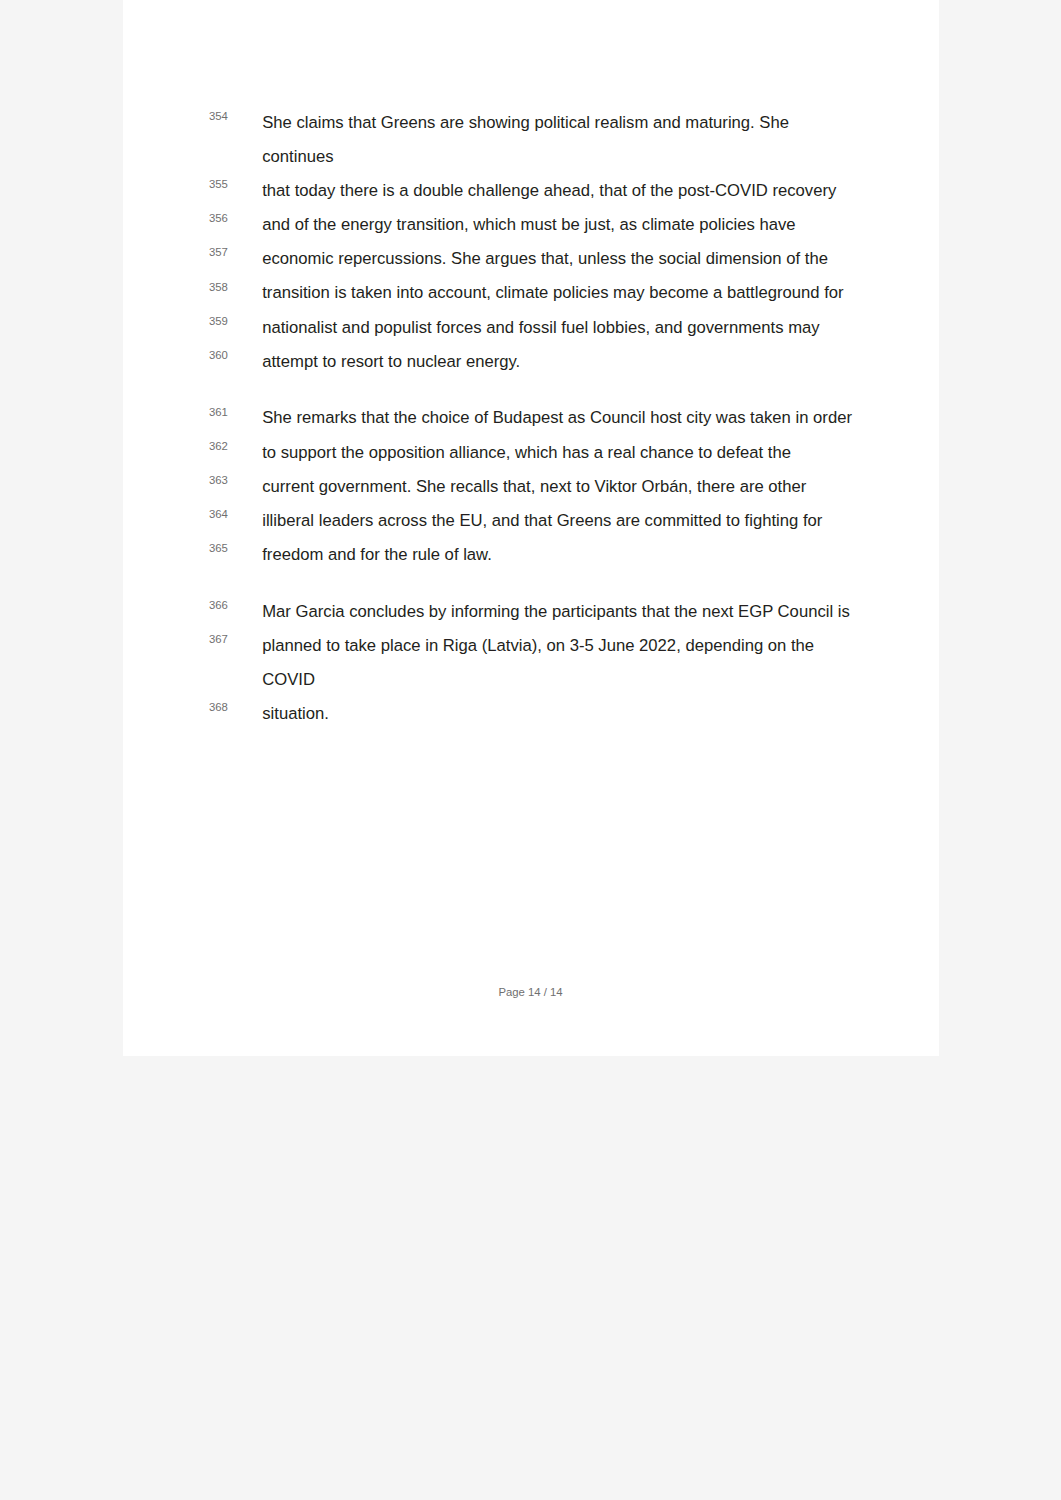She claims that Greens are showing political realism and maturing. She continues
that today there is a double challenge ahead, that of the post-COVID recovery
and of the energy transition, which must be just, as climate policies have
economic repercussions. She argues that, unless the social dimension of the
transition is taken into account, climate policies may become a battleground for
nationalist and populist forces and fossil fuel lobbies, and governments may
attempt to resort to nuclear energy.
She remarks that the choice of Budapest as Council host city was taken in order
to support the opposition alliance, which has a real chance to defeat the
current government. She recalls that, next to Viktor Orbán, there are other
illiberal leaders across the EU, and that Greens are committed to fighting for
freedom and for the rule of law.
Mar Garcia concludes by informing the participants that the next EGP Council is
planned to take place in Riga (Latvia), on 3-5 June 2022, depending on the COVID
situation.
Page 14 / 14